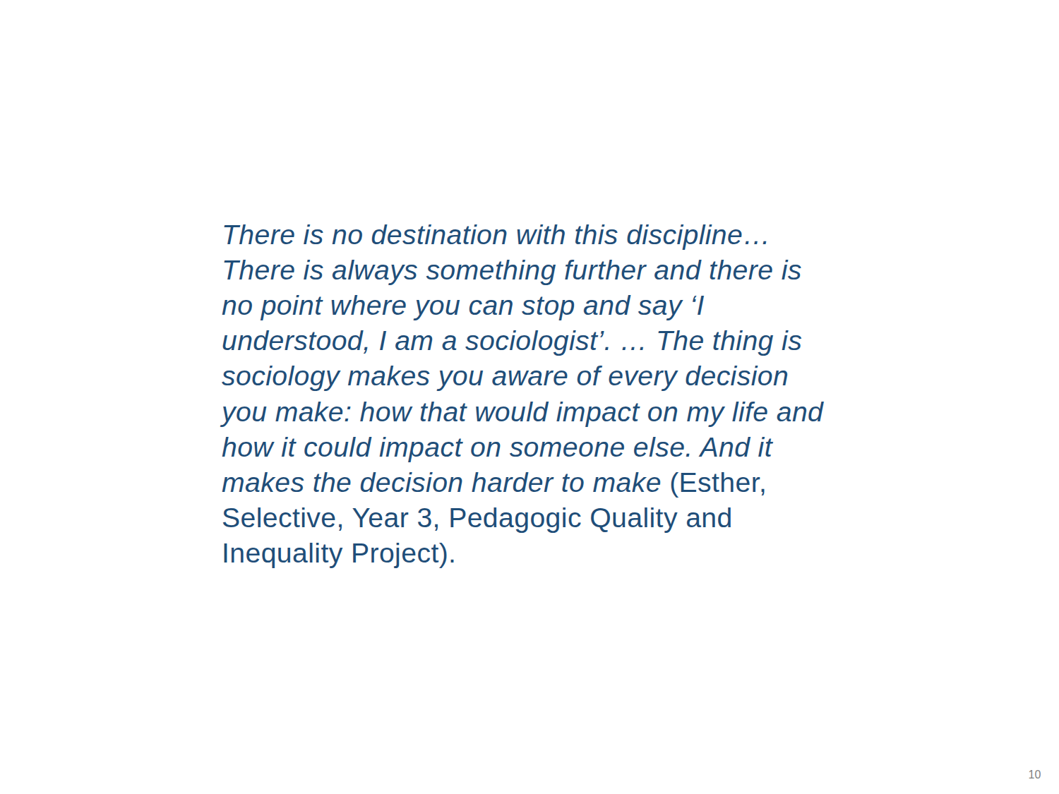There is no destination with this discipline…There is always something further and there is no point where you can stop and say ‘I understood, I am a sociologist’. … The thing is sociology makes you aware of every decision you make: how that would impact on my life and how it could impact on someone else. And it makes the decision harder to make (Esther, Selective, Year 3, Pedagogic Quality and Inequality Project).
10